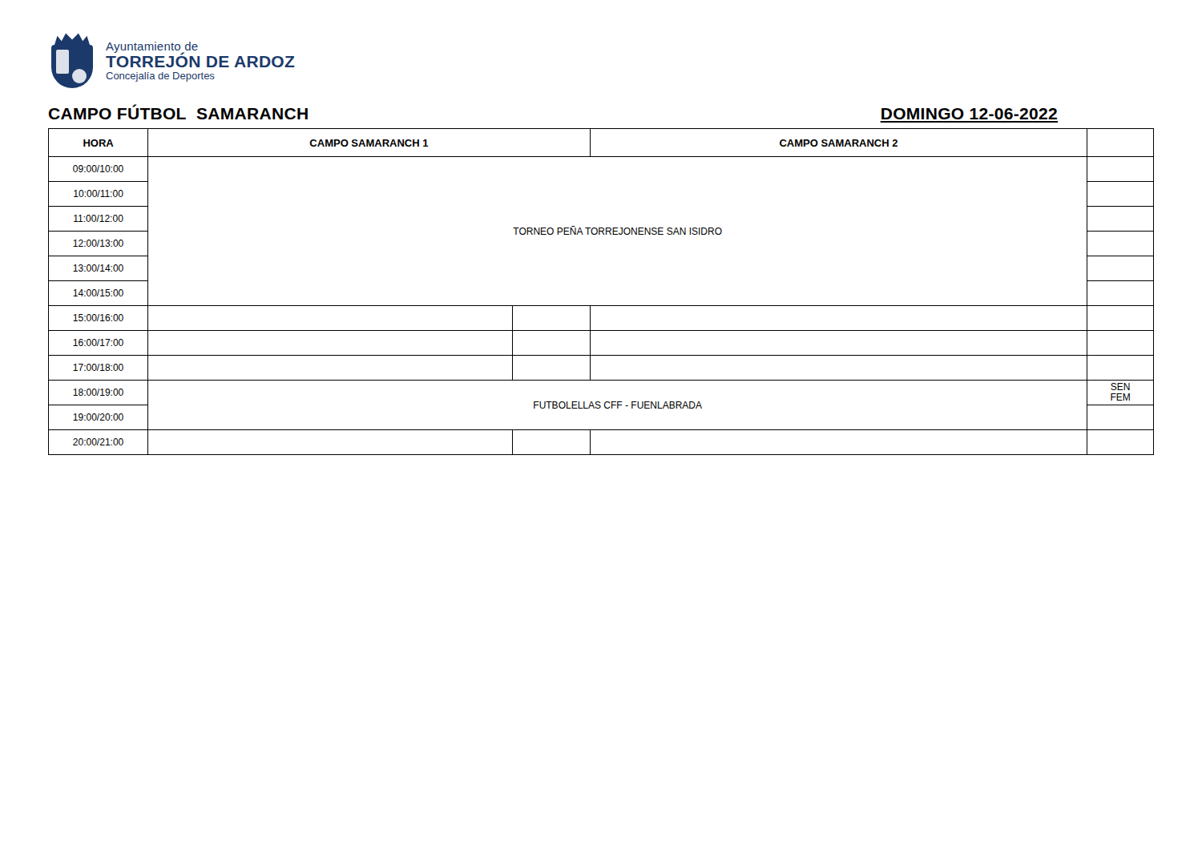Ayuntamiento de
TORREJÓN DE ARDOZ
Concejalía de Deportes
CAMPO FÚTBOL SAMARANCH
DOMINGO 12-06-2022
| HORA | CAMPO SAMARANCH 1 | CAMPO SAMARANCH 2 | |
| --- | --- | --- | --- |
| 09:00/10:00 | TORNEO PEÑA TORREJONENSE SAN ISIDRO | |
| 10:00/11:00 | |
| 11:00/12:00 | |
| 12:00/13:00 | |
| 13:00/14:00 | |
| 14:00/15:00 | |
| 15:00/16:00 | | | | |
| 16:00/17:00 | | | | |
| 17:00/18:00 | | | | |
| 18:00/19:00 | FUTBOLELLAS CFF - FUENLABRADA | SEN FEM |
| 19:00/20:00 | |
| 20:00/21:00 | | | | |